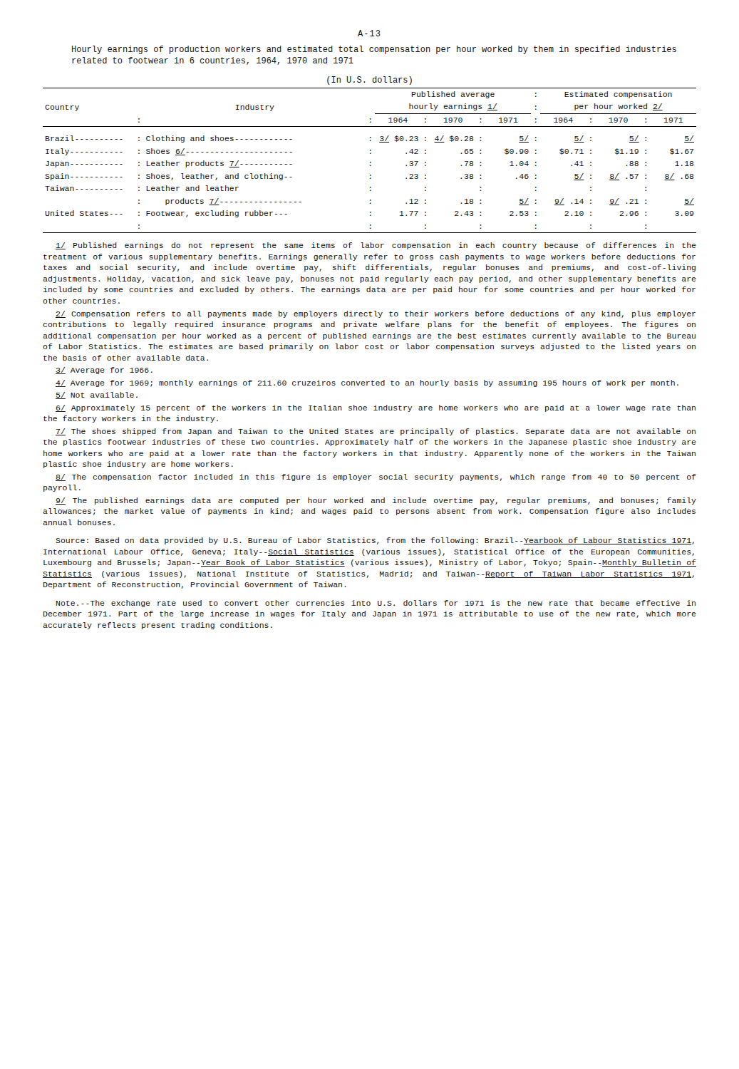A-13
Hourly earnings of production workers and estimated total compensation per hour worked by them in specified industries related to footwear in 6 countries, 1964, 1970 and 1971
(In U.S. dollars)
| Country | : | Industry | : | Published average | : | Estimated compensation |
| hourly earnings 1/ | : | per hour worked 2/ |
| 1964 | : | 1970 | : | 1971 | : | 1964 | : | 1970 | : | 1971 |
| Brazil ---------- | : | Clothing and shoes ------------ | : | 3/ $0.23 | : | 4/ $0.28 | : | 5/ | : | 5/ | : | 5/ | : | 5/ |
| Italy ----------- | : | Shoes 6/ ---------------------- | : | .42 | : | .65 | : | $0.90 | : | $0.71 | : | $1.19 | : | $1.67 |
| Japan ----------- | : | Leather products 7/ ----------- | : | .37 | : | .78 | : | 1.04 | : | .41 | : | .88 | : | 1.18 |
| Spain ----------- | : | Shoes, leather, and clothing -- | : | .23 | : | .38 | : | .46 | : | 5/ | : | 8/ .57 | : | 8/ .68 |
| Taiwan ---------- | : | Leather and leather | : | | : | | : | | : | | : | | : | |
| | : | products 7/ ----------------- | : | .12 | : | .18 | : | 5/ | : | 9/ .14 | : | 9/ .21 | : | 5/ |
| United States --- | : | Footwear, excluding rubber --- | : | 1.77 | : | 2.43 | : | 2.53 | : | 2.10 | : | 2.96 | : | 3.09 |
| | : | | : | | : | | : | | : | | : | | : | |
1/ Published earnings do not represent the same items of labor compensation in each country because of differences in the treatment of various supplementary benefits. Earnings generally refer to gross cash payments to wage workers before deductions for taxes and social security, and include overtime pay, shift differentials, regular bonuses and premiums, and cost-of-living adjustments. Holiday, vacation, and sick leave pay, bonuses not paid regularly each pay period, and other supplementary benefits are included by some countries and excluded by others. The earnings data are per paid hour for some countries and per hour worked for other countries.
2/ Compensation refers to all payments made by employers directly to their workers before deductions of any kind, plus employer contributions to legally required insurance programs and private welfare plans for the benefit of employees. The figures on additional compensation per hour worked as a percent of published earnings are the best estimates currently available to the Bureau of Labor Statistics. The estimates are based primarily on labor cost or labor compensation surveys adjusted to the listed years on the basis of other available data.
3/ Average for 1966.
4/ Average for 1969; monthly earnings of 211.60 cruzeiros converted to an hourly basis by assuming 195 hours of work per month.
5/ Not available.
6/ Approximately 15 percent of the workers in the Italian shoe industry are home workers who are paid at a lower wage rate than the factory workers in the industry.
7/ The shoes shipped from Japan and Taiwan to the United States are principally of plastics. Separate data are not available on the plastics footwear industries of these two countries. Approximately half of the workers in the Japanese plastic shoe industry are home workers who are paid at a lower rate than the factory workers in that industry. Apparently none of the workers in the Taiwan plastic shoe industry are home workers.
8/ The compensation factor included in this figure is employer social security payments, which range from 40 to 50 percent of payroll.
9/ The published earnings data are computed per hour worked and include overtime pay, regular premiums, and bonuses; family allowances; the market value of payments in kind; and wages paid to persons absent from work. Compensation figure also includes annual bonuses.
Source: Based on data provided by U.S. Bureau of Labor Statistics, from the following: Brazil--Yearbook of Labour Statistics 1971, International Labour Office, Geneva; Italy--Social Statistics (various issues), Statistical Office of the European Communities, Luxembourg and Brussels; Japan--Year Book of Labor Statistics (various issues), Ministry of Labor, Tokyo; Spain--Monthly Bulletin of Statistics (various issues), National Institute of Statistics, Madrid; and Taiwan--Report of Taiwan Labor Statistics 1971, Department of Reconstruction, Provincial Government of Taiwan.
Note.--The exchange rate used to convert other currencies into U.S. dollars for 1971 is the new rate that became effective in December 1971. Part of the large increase in wages for Italy and Japan in 1971 is attributable to use of the new rate, which more accurately reflects present trading conditions.